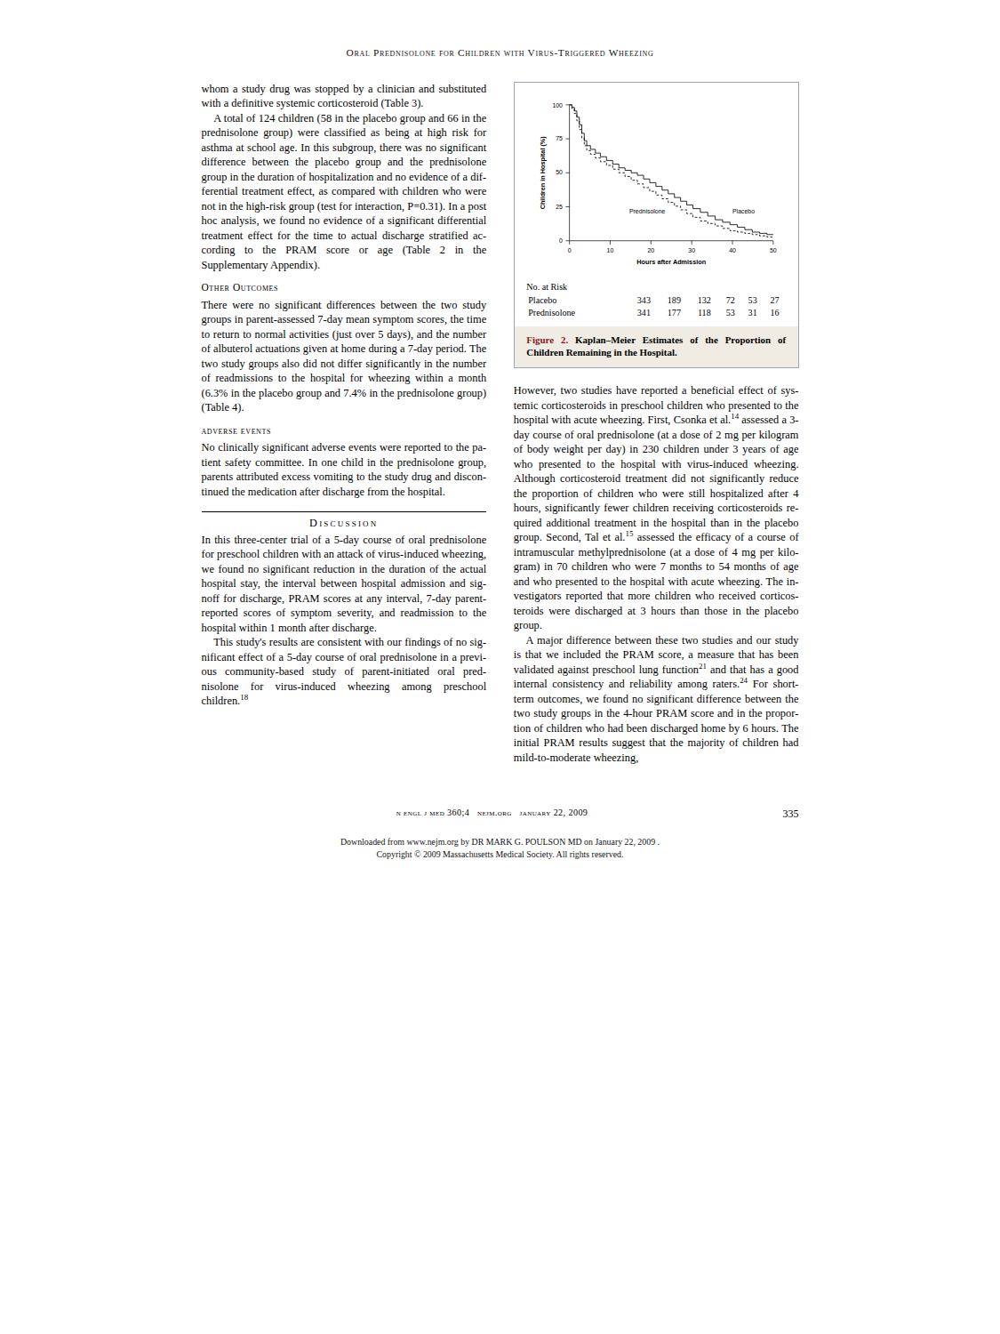Oral Prednisolone for Children with Virus-Triggered Wheezing
whom a study drug was stopped by a clinician and substituted with a definitive systemic corticosteroid (Table 3).
A total of 124 children (58 in the placebo group and 66 in the prednisolone group) were classified as being at high risk for asthma at school age. In this subgroup, there was no significant difference between the placebo group and the prednisolone group in the duration of hospitalization and no evidence of a differential treatment effect, as compared with children who were not in the high-risk group (test for interaction, P=0.31). In a post hoc analysis, we found no evidence of a significant differential treatment effect for the time to actual discharge stratified according to the PRAM score or age (Table 2 in the Supplementary Appendix).
Other Outcomes
There were no significant differences between the two study groups in parent-assessed 7-day mean symptom scores, the time to return to normal activities (just over 5 days), and the number of albuterol actuations given at home during a 7-day period. The two study groups also did not differ significantly in the number of readmissions to the hospital for wheezing within a month (6.3% in the placebo group and 7.4% in the prednisolone group) (Table 4).
adverse events
No clinically significant adverse events were reported to the patient safety committee. In one child in the prednisolone group, parents attributed excess vomiting to the study drug and discontinued the medication after discharge from the hospital.
Discussion
In this three-center trial of a 5-day course of oral prednisolone for preschool children with an attack of virus-induced wheezing, we found no significant reduction in the duration of the actual hospital stay, the interval between hospital admission and signoff for discharge, PRAM scores at any interval, 7-day parent-reported scores of symptom severity, and readmission to the hospital within 1 month after discharge.
This study's results are consistent with our findings of no significant effect of a 5-day course of oral prednisolone in a previous community-based study of parent-initiated oral prednisolone for virus-induced wheezing among preschool children.18
0 25 50 75 100 0 10 20 30 40 50 Hours after Admission Children in Hospital (%) Prednisolone Placebo
No. at Risk
| Placebo | 343 | 189 | 132 | 72 | 53 | 27 |
| Prednisolone | 341 | 177 | 118 | 53 | 31 | 16 |
Figure 2. Kaplan–Meier Estimates of the Proportion of Children Remaining in the Hospital.
However, two studies have reported a beneficial effect of systemic corticosteroids in preschool children who presented to the hospital with acute wheezing. First, Csonka et al.14 assessed a 3-day course of oral prednisolone (at a dose of 2 mg per kilogram of body weight per day) in 230 children under 3 years of age who presented to the hospital with virus-induced wheezing. Although corticosteroid treatment did not significantly reduce the proportion of children who were still hospitalized after 4 hours, significantly fewer children receiving corticosteroids required additional treatment in the hospital than in the placebo group. Second, Tal et al.15 assessed the efficacy of a course of intramuscular methylprednisolone (at a dose of 4 mg per kilogram) in 70 children who were 7 months to 54 months of age and who presented to the hospital with acute wheezing. The investigators reported that more children who received corticosteroids were discharged at 3 hours than those in the placebo group.
A major difference between these two studies and our study is that we included the PRAM score, a measure that has been validated against preschool lung function21 and that has a good internal consistency and reliability among raters.24 For short-term outcomes, we found no significant difference between the two study groups in the 4-hour PRAM score and in the proportion of children who had been discharged home by 6 hours. The initial PRAM results suggest that the majority of children had mild-to-moderate wheezing,
335 n engl j med 360;4 nejm.org january 22, 2009
Downloaded from www.nejm.org by DR MARK G. POULSON MD on January 22, 2009 .
Copyright © 2009 Massachusetts Medical Society. All rights reserved.